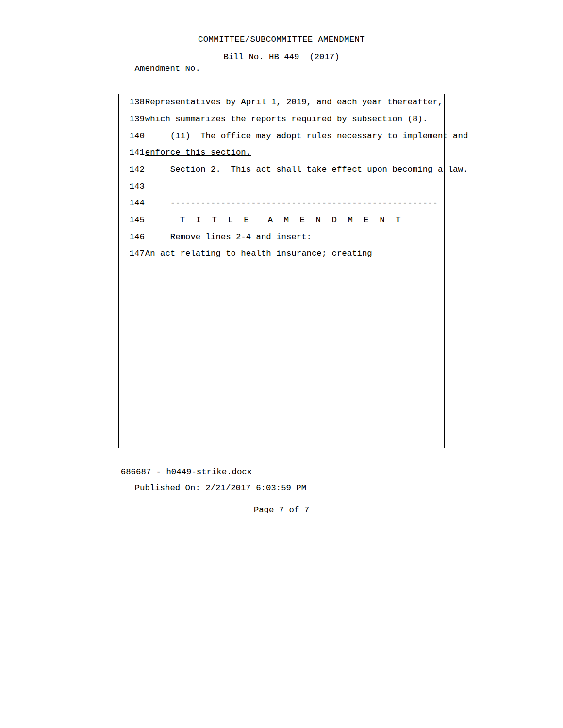COMMITTEE/SUBCOMMITTEE AMENDMENT
Bill No. HB 449 (2017)
Amendment No.
| 138 | Representatives by April 1, 2019, and each year thereafter, |
| 139 | which summarizes the reports required by subsection (8). |
| 140 | (11) The office may adopt rules necessary to implement and |
| 141 | enforce this section. |
| 142 | Section 2. This act shall take effect upon becoming a law. |
| 143 | |
| 144 | ----------------------------------------------------- |
| 145 | T I T L E A M E N D M E N T |
| 146 | Remove lines 2-4 and insert: |
| 147 | An act relating to health insurance; creating |
686687 - h0449-strike.docx
Published On: 2/21/2017 6:03:59 PM
Page 7 of 7